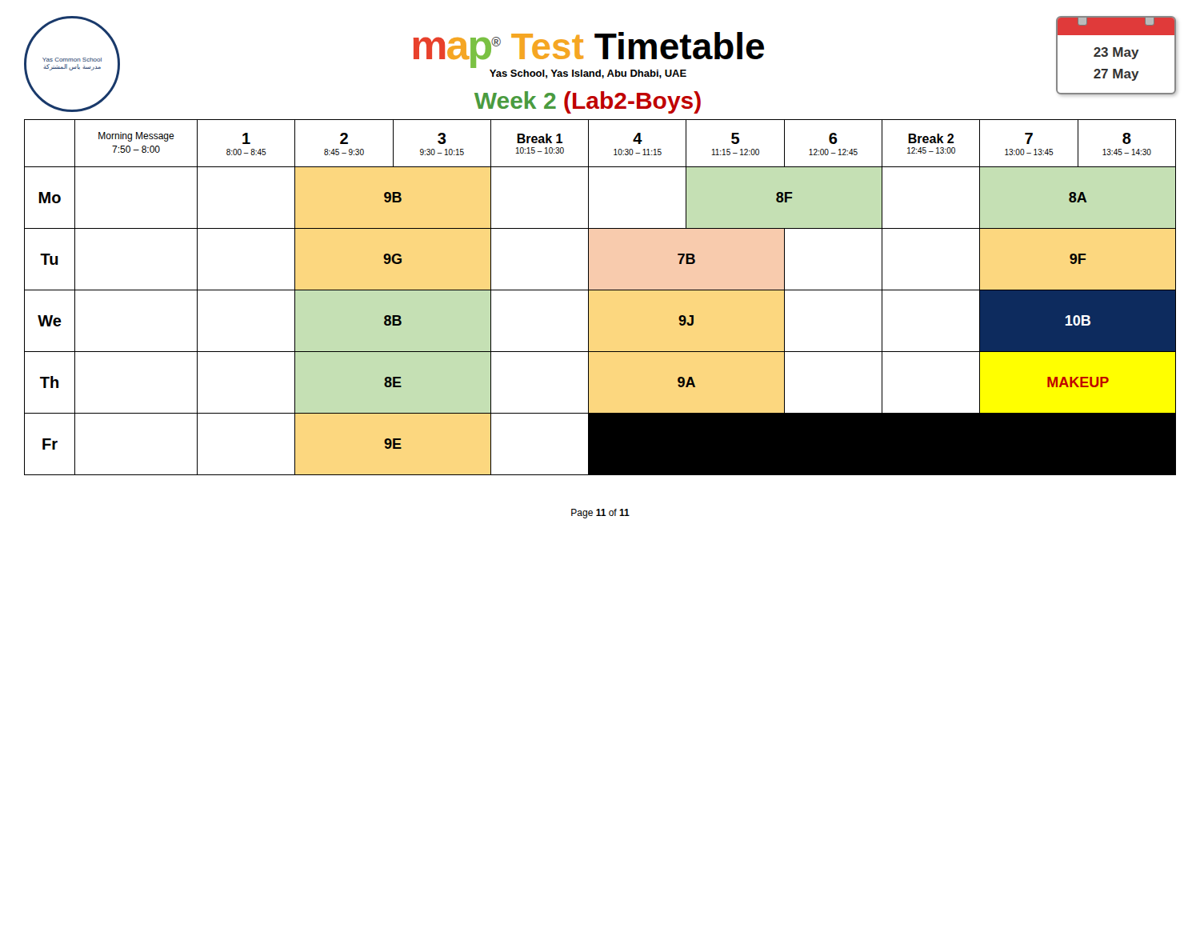Yas Common School
مدرسة ياس المشتركة
map® Test Timetable
Yas School, Yas Island, Abu Dhabi, UAE
Week 2 (Lab2-Boys)
23 May
27 May
| | Morning Message 7:50 – 8:00 | 1 8:00 – 8:45 | 2 8:45 – 9:30 | 3 9:30 – 10:15 | Break 1 10:15 – 10:30 | 4 10:30 – 11:15 | 5 11:15 – 12:00 | 6 12:00 – 12:45 | Break 2 12:45 – 13:00 | 7 13:00 – 13:45 | 8 13:45 – 14:30 |
| --- | --- | --- | --- | --- | --- | --- | --- | --- | --- | --- | --- |
| Mo | | | 9B | | | 8F | | 8A |
| Tu | | | 9G | | 7B | | | 9F |
| We | | | 8B | | 9J | | | 10B |
| Th | | | 8E | | 9A | | | MAKEUP |
| Fr | | | 9E | | | | |
Page 11 of 11